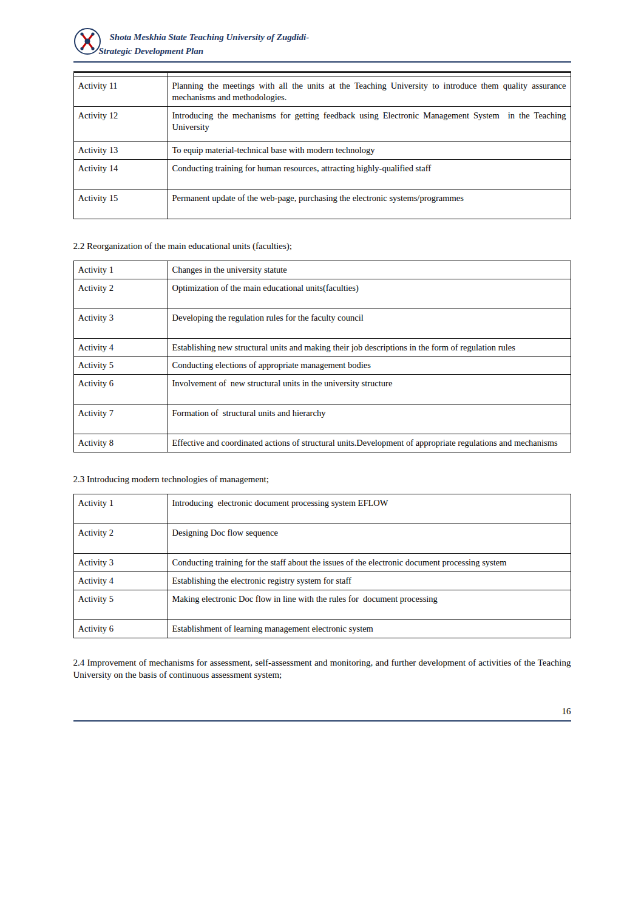Shota Meskhia State Teaching University of Zugdidi-
Strategic Development Plan
| Activity 11 | Planning the meetings with all the units at the Teaching University to introduce them quality assurance mechanisms and methodologies. |
| Activity 12 | Introducing the mechanisms for getting feedback using Electronic Management System in the Teaching University |
| Activity 13 | To equip material-technical base with modern technology |
| Activity 14 | Conducting training for human resources, attracting highly-qualified staff |
| Activity 15 | Permanent update of the web-page, purchasing the electronic systems/programmes |
2.2 Reorganization of the main educational units (faculties);
| Activity 1 | Changes in the university statute |
| Activity 2 | Optimization of the main educational units(faculties) |
| Activity 3 | Developing the regulation rules for the faculty council |
| Activity 4 | Establishing new structural units and making their job descriptions in the form of regulation rules |
| Activity 5 | Conducting elections of appropriate management bodies |
| Activity 6 | Involvement of new structural units in the university structure |
| Activity 7 | Formation of structural units and hierarchy |
| Activity 8 | Effective and coordinated actions of structural units.Development of appropriate regulations and mechanisms |
2.3 Introducing modern technologies of management;
| Activity 1 | Introducing electronic document processing system EFLOW |
| Activity 2 | Designing Doc flow sequence |
| Activity 3 | Conducting training for the staff about the issues of the electronic document processing system |
| Activity 4 | Establishing the electronic registry system for staff |
| Activity 5 | Making electronic Doc flow in line with the rules for document processing |
| Activity 6 | Establishment of learning management electronic system |
2.4 Improvement of mechanisms for assessment, self-assessment and monitoring, and further development of activities of the Teaching University on the basis of continuous assessment system;
16